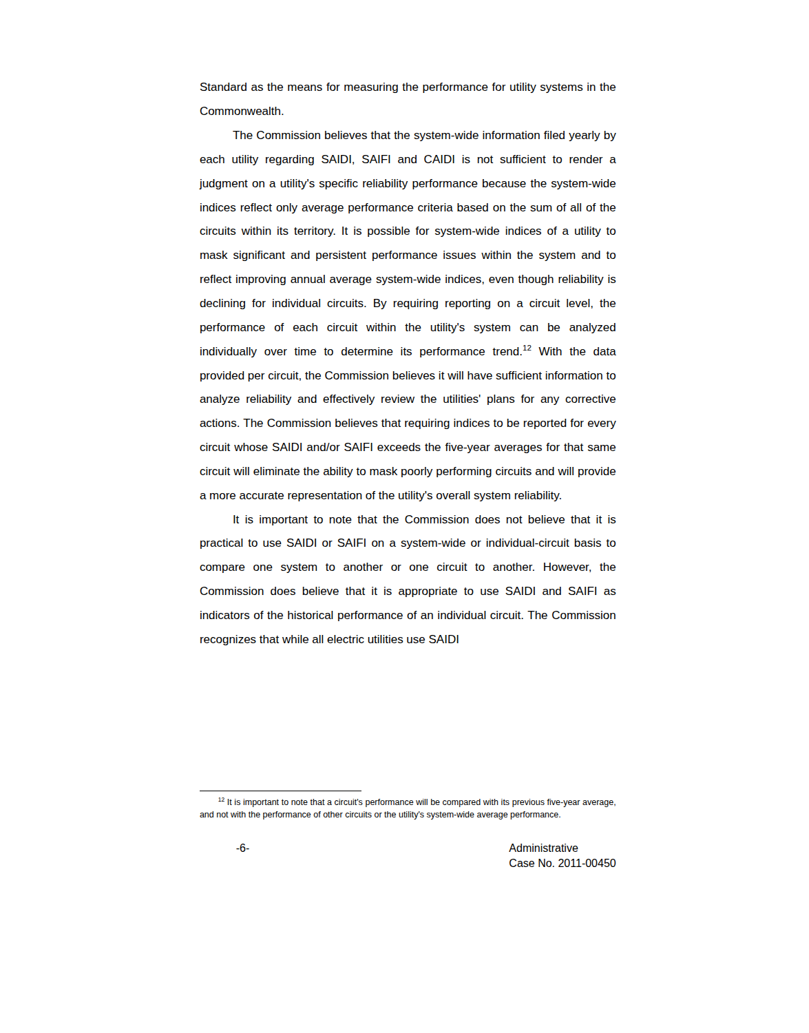Standard as the means for measuring the performance for utility systems in the Commonwealth.
The Commission believes that the system-wide information filed yearly by each utility regarding SAIDI, SAIFI and CAIDI is not sufficient to render a judgment on a utility's specific reliability performance because the system-wide indices reflect only average performance criteria based on the sum of all of the circuits within its territory. It is possible for system-wide indices of a utility to mask significant and persistent performance issues within the system and to reflect improving annual average system-wide indices, even though reliability is declining for individual circuits. By requiring reporting on a circuit level, the performance of each circuit within the utility's system can be analyzed individually over time to determine its performance trend.12 With the data provided per circuit, the Commission believes it will have sufficient information to analyze reliability and effectively review the utilities' plans for any corrective actions. The Commission believes that requiring indices to be reported for every circuit whose SAIDI and/or SAIFI exceeds the five-year averages for that same circuit will eliminate the ability to mask poorly performing circuits and will provide a more accurate representation of the utility's overall system reliability.
It is important to note that the Commission does not believe that it is practical to use SAIDI or SAIFI on a system-wide or individual-circuit basis to compare one system to another or one circuit to another. However, the Commission does believe that it is appropriate to use SAIDI and SAIFI as indicators of the historical performance of an individual circuit. The Commission recognizes that while all electric utilities use SAIDI
12 It is important to note that a circuit's performance will be compared with its previous five-year average, and not with the performance of other circuits or the utility's system-wide average performance.
-6-
Administrative
Case No. 2011-00450